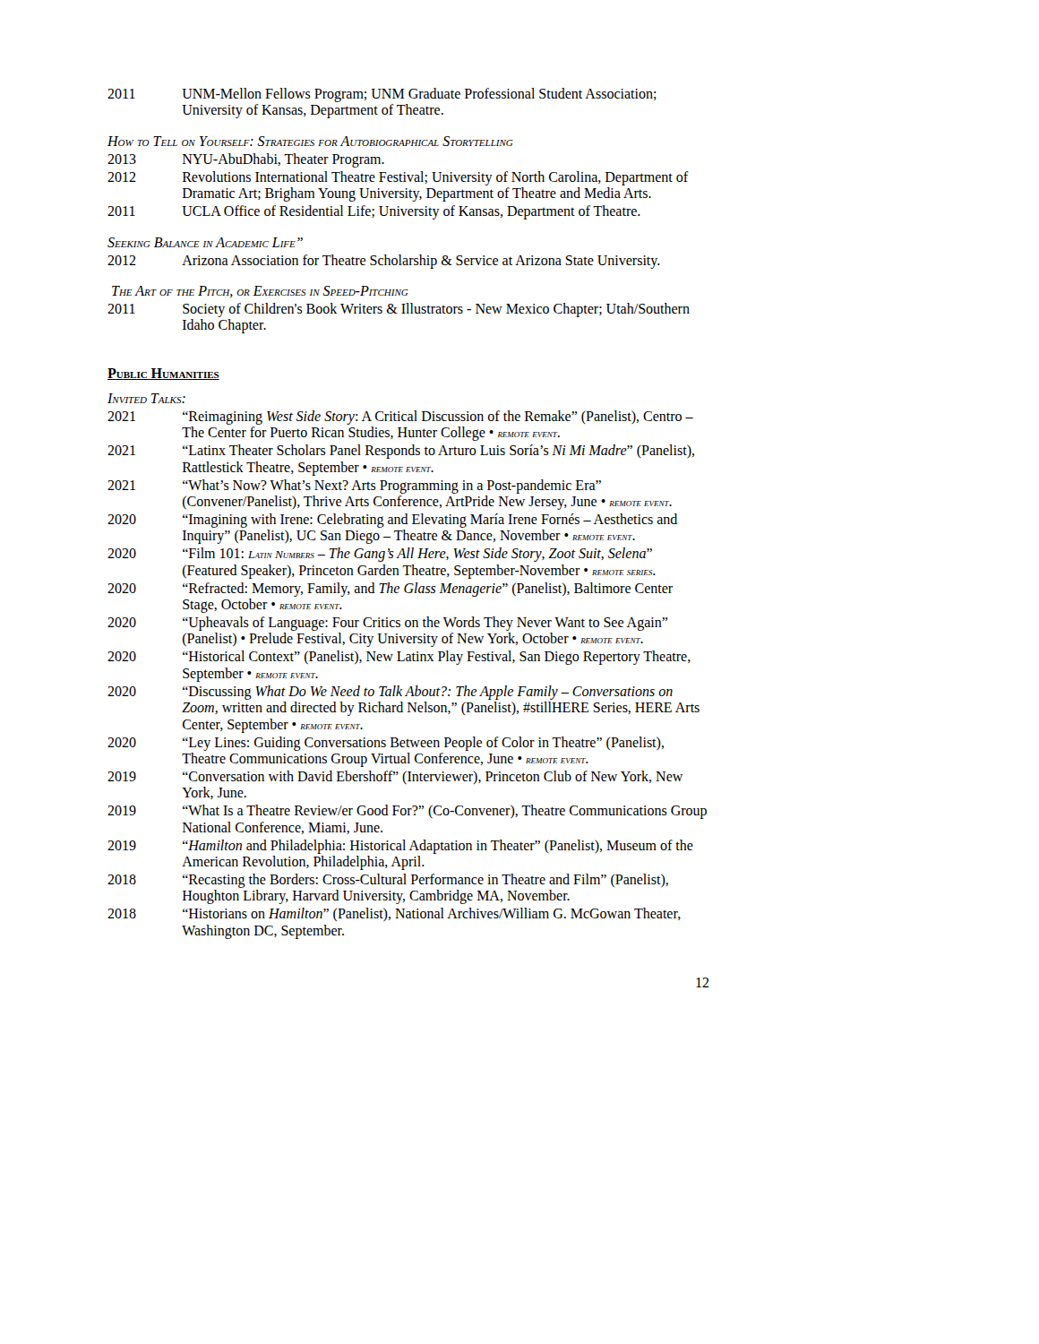2011
UNM-Mellon Fellows Program; UNM Graduate Professional Student Association; University of Kansas, Department of Theatre.
How to Tell on Yourself: Strategies for Autobiographical Storytelling
2013
NYU-AbuDhabi, Theater Program.
2012
Revolutions International Theatre Festival; University of North Carolina, Department of Dramatic Art; Brigham Young University, Department of Theatre and Media Arts.
2011
UCLA Office of Residential Life; University of Kansas, Department of Theatre.
Seeking Balance in Academic Life”
2012
Arizona Association for Theatre Scholarship & Service at Arizona State University.
The Art of the Pitch, or Exercises in Speed-Pitching
2011
Society of Children's Book Writers & Illustrators - New Mexico Chapter; Utah/Southern Idaho Chapter.
Public Humanities
Invited Talks:
2021
“Reimagining West Side Story: A Critical Discussion of the Remake” (Panelist), Centro – The Center for Puerto Rican Studies, Hunter College • remote event.
2021
“Latinx Theater Scholars Panel Responds to Arturo Luis Soría’s Ni Mi Madre” (Panelist), Rattlestick Theatre, September • remote event.
2021
“What’s Now? What’s Next? Arts Programming in a Post-pandemic Era” (Convener/Panelist), Thrive Arts Conference, ArtPride New Jersey, June • remote event.
2020
“Imagining with Irene: Celebrating and Elevating María Irene Fornés – Aesthetics and Inquiry” (Panelist), UC San Diego – Theatre & Dance, November • remote event.
2020
“Film 101: Latin Numbers – The Gang’s All Here, West Side Story, Zoot Suit, Selena” (Featured Speaker), Princeton Garden Theatre, September-November • remote series.
2020
“Refracted: Memory, Family, and The Glass Menagerie” (Panelist), Baltimore Center Stage, October • remote event.
2020
“Upheavals of Language: Four Critics on the Words They Never Want to See Again” (Panelist) • Prelude Festival, City University of New York, October • remote event.
2020
“Historical Context” (Panelist), New Latinx Play Festival, San Diego Repertory Theatre, September • remote event.
2020
“Discussing What Do We Need to Talk About?: The Apple Family – Conversations on Zoom, written and directed by Richard Nelson,” (Panelist), #stillHERE Series, HERE Arts Center, September • remote event.
2020
“Ley Lines: Guiding Conversations Between People of Color in Theatre” (Panelist), Theatre Communications Group Virtual Conference, June • remote event.
2019
“Conversation with David Ebershoff” (Interviewer), Princeton Club of New York, New York, June.
2019
“What Is a Theatre Review/er Good For?” (Co-Convener), Theatre Communications Group National Conference, Miami, June.
2019
“Hamilton and Philadelphia: Historical Adaptation in Theater” (Panelist), Museum of the American Revolution, Philadelphia, April.
2018
“Recasting the Borders: Cross-Cultural Performance in Theatre and Film” (Panelist), Houghton Library, Harvard University, Cambridge MA, November.
2018
“Historians on Hamilton” (Panelist), National Archives/William G. McGowan Theater, Washington DC, September.
12